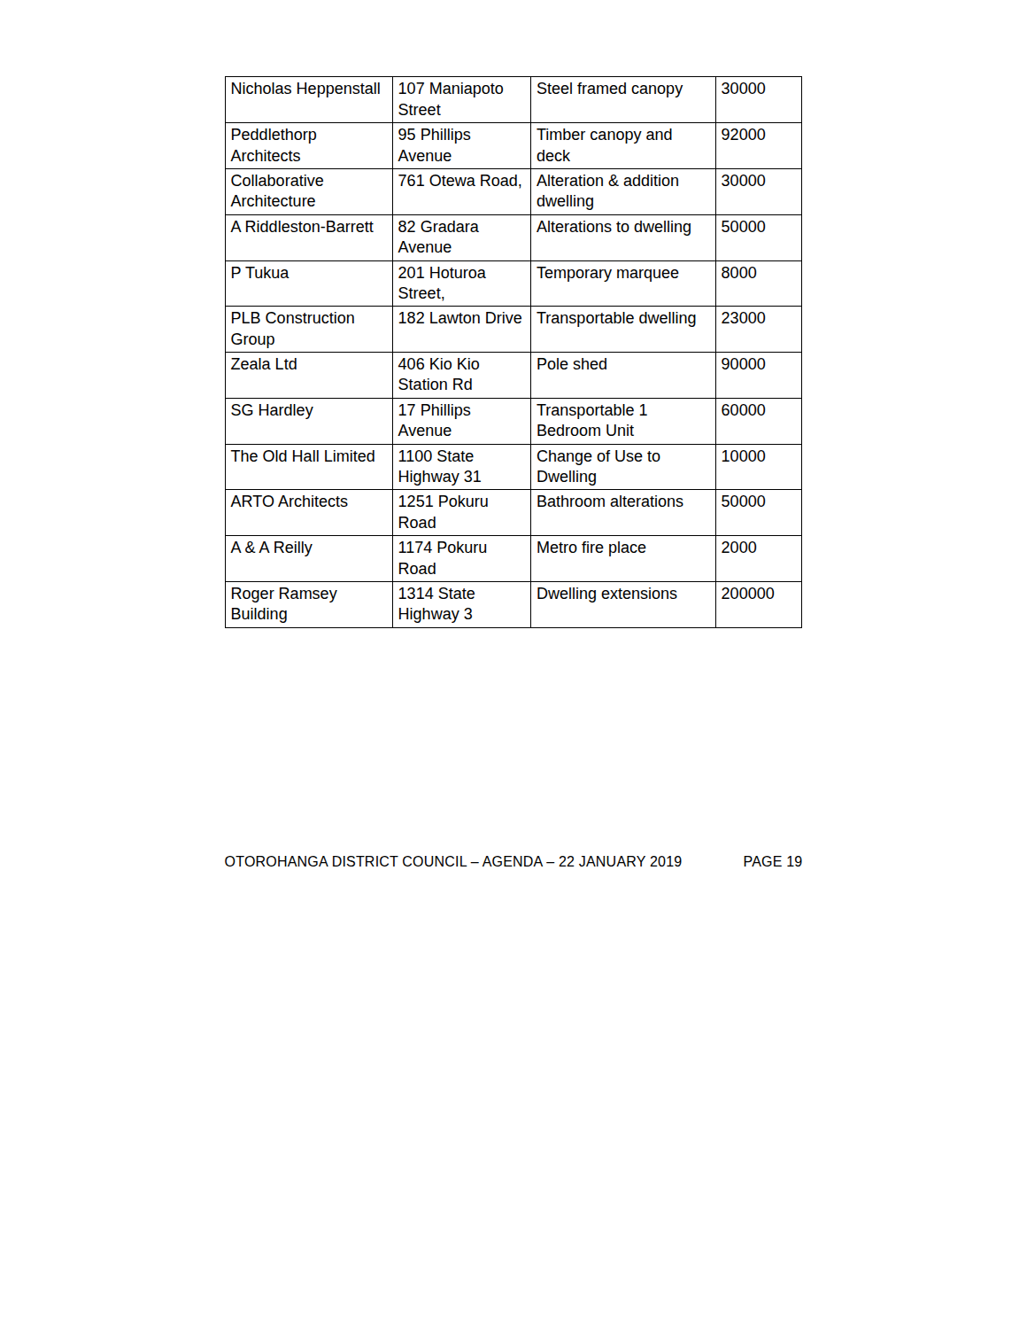| Nicholas Heppenstall | 107 Maniapoto Street | Steel framed canopy | 30000 |
| Peddlethorp Architects | 95 Phillips Avenue | Timber canopy and deck | 92000 |
| Collaborative Architecture | 761 Otewa Road, | Alteration & addition dwelling | 30000 |
| A Riddleston-Barrett | 82 Gradara Avenue | Alterations to dwelling | 50000 |
| P Tukua | 201 Hoturoa Street, | Temporary marquee | 8000 |
| PLB Construction Group | 182 Lawton Drive | Transportable dwelling | 23000 |
| Zeala Ltd | 406 Kio Kio Station Rd | Pole shed | 90000 |
| SG Hardley | 17 Phillips Avenue | Transportable 1 Bedroom Unit | 60000 |
| The Old Hall Limited | 1100 State Highway 31 | Change of Use to Dwelling | 10000 |
| ARTO Architects | 1251 Pokuru Road | Bathroom alterations | 50000 |
| A & A Reilly | 1174 Pokuru Road | Metro fire place | 2000 |
| Roger Ramsey Building | 1314 State Highway 3 | Dwelling extensions | 200000 |
OTOROHANGA DISTRICT COUNCIL – AGENDA – 22 JANUARY 2019
PAGE 19